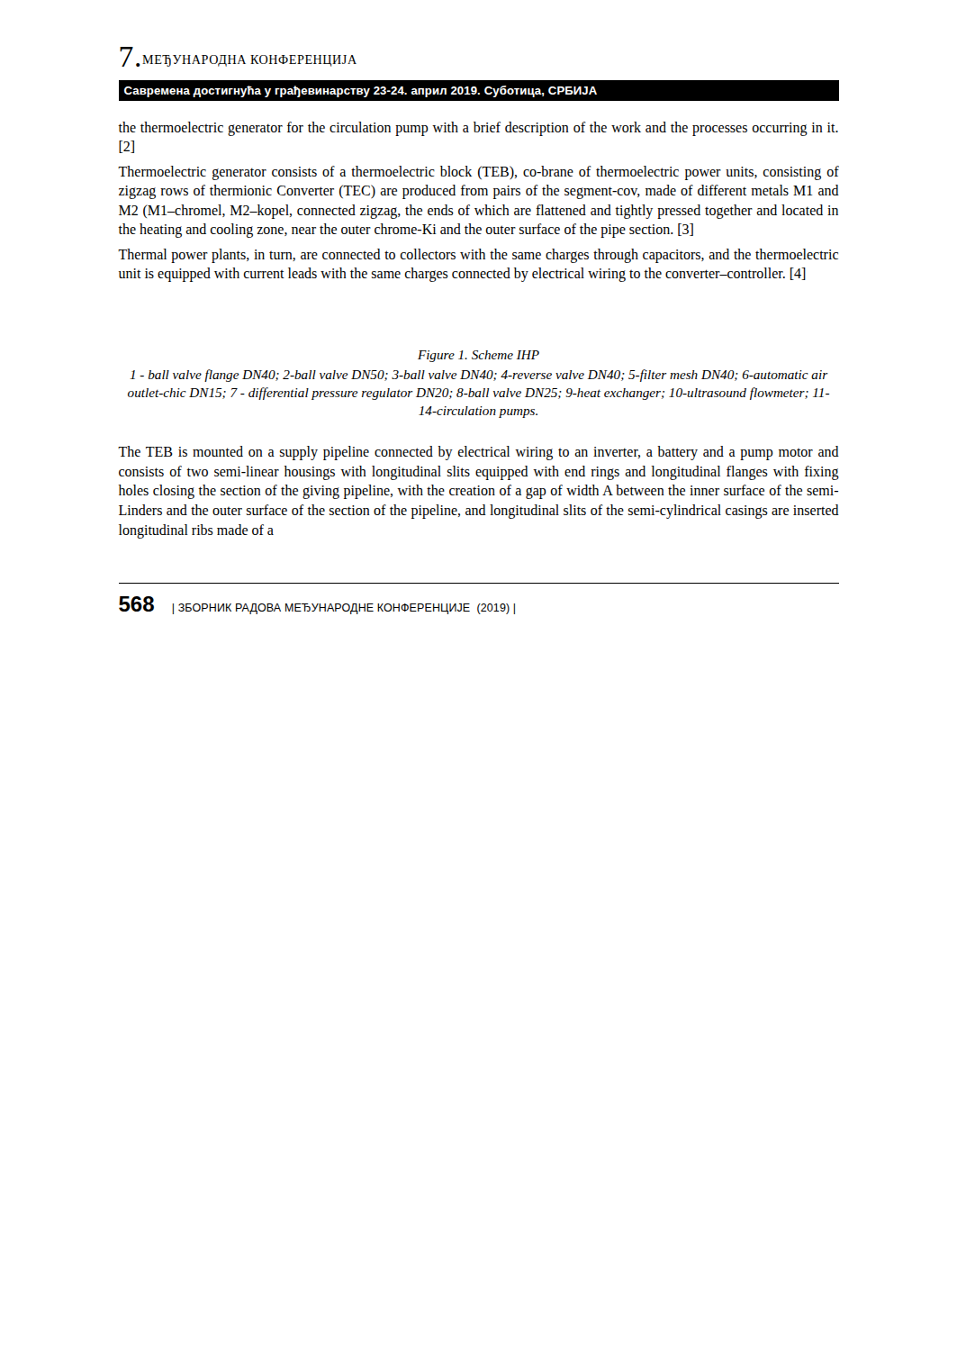7.МЕЂУНАРОДНА КОНФЕРЕНЦИЈА
Савремена достигнућа у грађевинарству 23-24. април 2019. Суботица, СРБИЈА
the thermoelectric generator for the circulation pump with a brief description of the work and the processes occurring in it. [2]
Thermoelectric generator consists of a thermoelectric block (TEB), co-brane of thermoelectric power units, consisting of zigzag rows of thermionic Converter (TEC) are produced from pairs of the segment-cov, made of different metals M1 and M2 (M1–chromel, M2–kopel, connected zigzag, the ends of which are flattened and tightly pressed together and located in the heating and cooling zone, near the outer chrome-Ki and the outer surface of the pipe section. [3]
Thermal power plants, in turn, are connected to collectors with the same charges through capacitors, and the thermoelectric unit is equipped with current leads with the same charges connected by electrical wiring to the converter–controller. [4]
Figure 1. Scheme IHP 1 - ball valve flange DN40; 2-ball valve DN50; 3-ball valve DN40; 4-reverse valve DN40; 5-filter mesh DN40; 6-automatic air outlet-chic DN15; 7 - differential pressure regulator DN20; 8-ball valve DN25; 9-heat exchanger; 10-ultrasound flowmeter; 11-14-circulation pumps.
The TEB is mounted on a supply pipeline connected by electrical wiring to an inverter, a battery and a pump motor and consists of two semi-linear housings with longitudinal slits equipped with end rings and longitudinal flanges with fixing holes closing the section of the giving pipeline, with the creation of a gap of width A between the inner surface of the semi-Linders and the outer surface of the section of the pipeline, and longitudinal slits of the semi-cylindrical casings are inserted longitudinal ribs made of a
568 | ЗБОРНИК РАДОВА МЕЂУНАРОДНЕ КОНФЕРЕНЦИЈЕ (2019) |